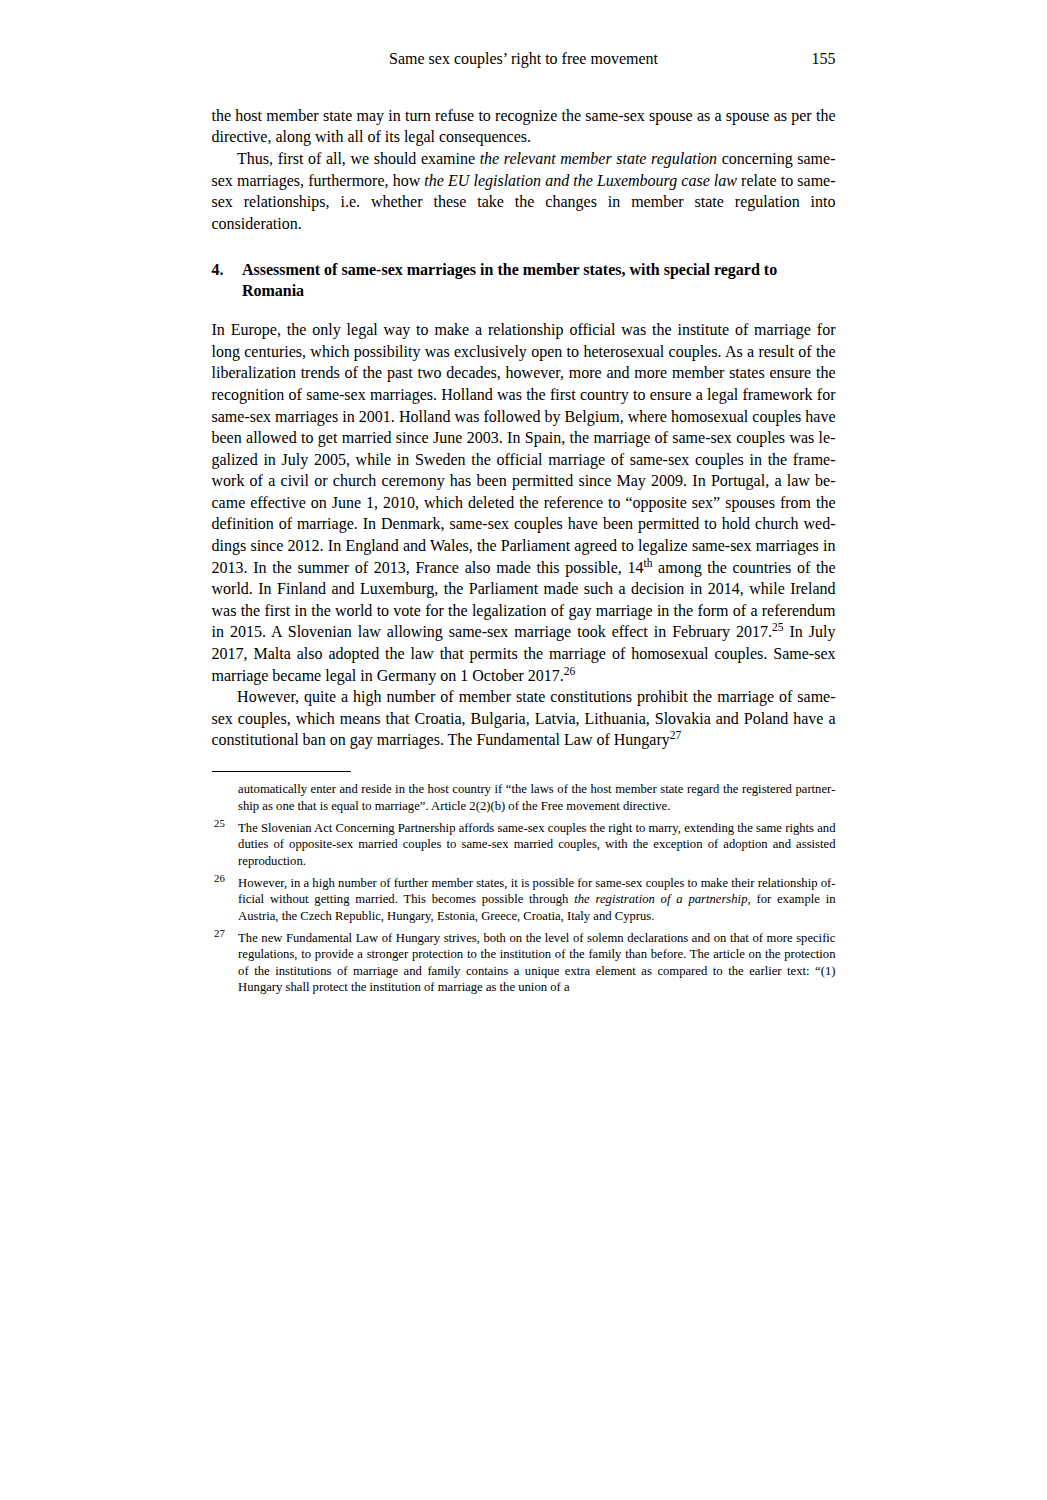Same sex couples’ right to free movement 155
the host member state may in turn refuse to recognize the same-sex spouse as a spouse as per the directive, along with all of its legal consequences.
Thus, first of all, we should examine the relevant member state regulation concerning same-sex marriages, furthermore, how the EU legislation and the Luxembourg case law relate to same-sex relationships, i.e. whether these take the changes in member state regulation into consideration.
4. Assessment of same-sex marriages in the member states, with special regard to Romania
In Europe, the only legal way to make a relationship official was the institute of marriage for long centuries, which possibility was exclusively open to heterosexual couples. As a result of the liberalization trends of the past two decades, however, more and more member states ensure the recognition of same-sex marriages. Holland was the first country to ensure a legal framework for same-sex marriages in 2001. Holland was followed by Belgium, where homosexual couples have been allowed to get married since June 2003. In Spain, the marriage of same-sex couples was legalized in July 2005, while in Sweden the official marriage of same-sex couples in the framework of a civil or church ceremony has been permitted since May 2009. In Portugal, a law became effective on June 1, 2010, which deleted the reference to “opposite sex” spouses from the definition of marriage. In Denmark, same-sex couples have been permitted to hold church weddings since 2012. In England and Wales, the Parliament agreed to legalize same-sex marriages in 2013. In the summer of 2013, France also made this possible, 14th among the countries of the world. In Finland and Luxemburg, the Parliament made such a decision in 2014, while Ireland was the first in the world to vote for the legalization of gay marriage in the form of a referendum in 2015. A Slovenian law allowing same-sex marriage took effect in February 2017.25 In July 2017, Malta also adopted the law that permits the marriage of homosexual couples. Same-sex marriage became legal in Germany on 1 October 2017.26
However, quite a high number of member state constitutions prohibit the marriage of same-sex couples, which means that Croatia, Bulgaria, Latvia, Lithuania, Slovakia and Poland have a constitutional ban on gay marriages. The Fundamental Law of Hungary27
automatically enter and reside in the host country if “the laws of the host member state regard the registered partnership as one that is equal to marriage”. Article 2(2)(b) of the Free movement directive.
25
The Slovenian Act Concerning Partnership affords same-sex couples the right to marry, extending the same rights and duties of opposite-sex married couples to same-sex married couples, with the exception of adoption and assisted reproduction.
26
However, in a high number of further member states, it is possible for same-sex couples to make their relationship official without getting married. This becomes possible through the registration of a partnership, for example in Austria, the Czech Republic, Hungary, Estonia, Greece, Croatia, Italy and Cyprus.
27
The new Fundamental Law of Hungary strives, both on the level of solemn declarations and on that of more specific regulations, to provide a stronger protection to the institution of the family than before. The article on the protection of the institutions of marriage and family contains a unique extra element as compared to the earlier text: “(1) Hungary shall protect the institution of marriage as the union of a